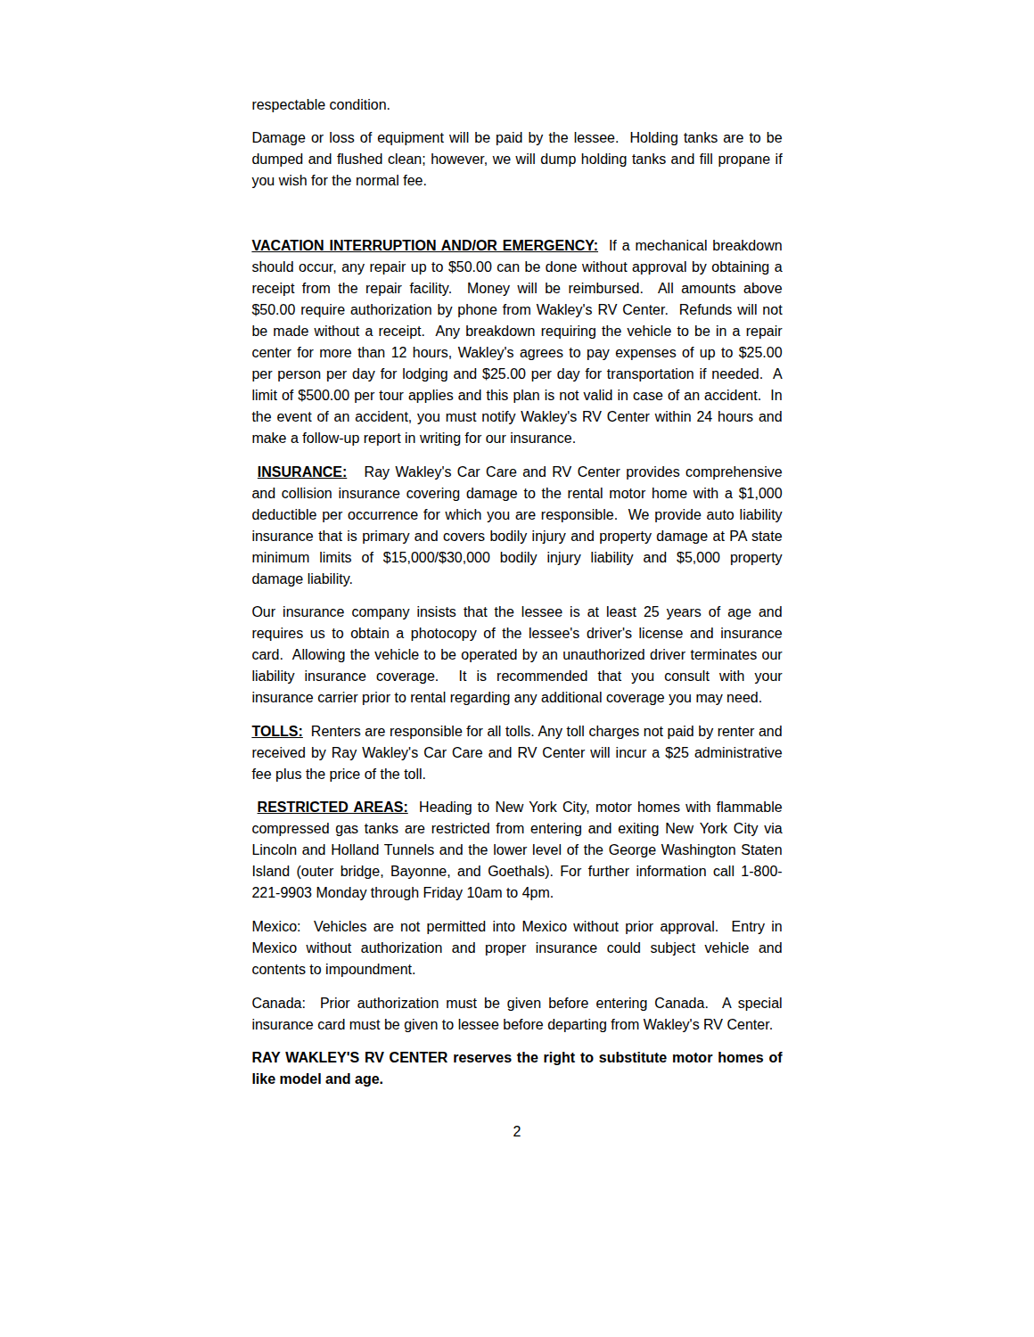respectable condition.
Damage or loss of equipment will be paid by the lessee. Holding tanks are to be dumped and flushed clean; however, we will dump holding tanks and fill propane if you wish for the normal fee.
VACATION INTERRUPTION AND/OR EMERGENCY: If a mechanical breakdown should occur, any repair up to $50.00 can be done without approval by obtaining a receipt from the repair facility. Money will be reimbursed. All amounts above $50.00 require authorization by phone from Wakley's RV Center. Refunds will not be made without a receipt. Any breakdown requiring the vehicle to be in a repair center for more than 12 hours, Wakley's agrees to pay expenses of up to $25.00 per person per day for lodging and $25.00 per day for transportation if needed. A limit of $500.00 per tour applies and this plan is not valid in case of an accident. In the event of an accident, you must notify Wakley's RV Center within 24 hours and make a follow-up report in writing for our insurance.
INSURANCE: Ray Wakley's Car Care and RV Center provides comprehensive and collision insurance covering damage to the rental motor home with a $1,000 deductible per occurrence for which you are responsible. We provide auto liability insurance that is primary and covers bodily injury and property damage at PA state minimum limits of $15,000/$30,000 bodily injury liability and $5,000 property damage liability.
Our insurance company insists that the lessee is at least 25 years of age and requires us to obtain a photocopy of the lessee's driver's license and insurance card. Allowing the vehicle to be operated by an unauthorized driver terminates our liability insurance coverage. It is recommended that you consult with your insurance carrier prior to rental regarding any additional coverage you may need.
TOLLS: Renters are responsible for all tolls. Any toll charges not paid by renter and received by Ray Wakley's Car Care and RV Center will incur a $25 administrative fee plus the price of the toll.
RESTRICTED AREAS: Heading to New York City, motor homes with flammable compressed gas tanks are restricted from entering and exiting New York City via Lincoln and Holland Tunnels and the lower level of the George Washington Staten Island (outer bridge, Bayonne, and Goethals). For further information call 1-800-221-9903 Monday through Friday 10am to 4pm.
Mexico: Vehicles are not permitted into Mexico without prior approval. Entry in Mexico without authorization and proper insurance could subject vehicle and contents to impoundment.
Canada: Prior authorization must be given before entering Canada. A special insurance card must be given to lessee before departing from Wakley's RV Center.
RAY WAKLEY'S RV CENTER reserves the right to substitute motor homes of like model and age.
2